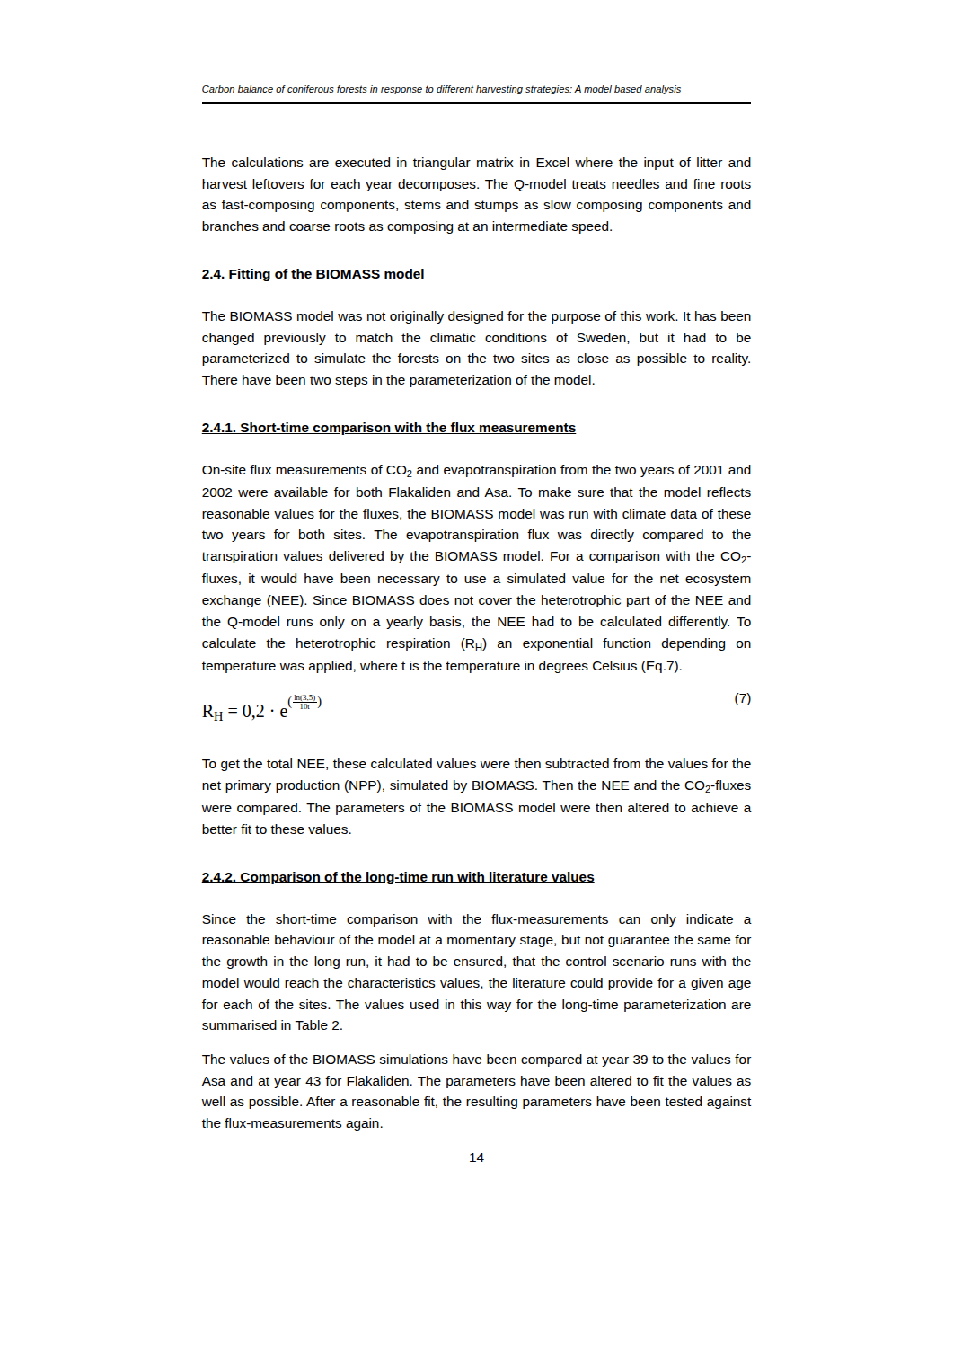Carbon balance of coniferous forests in response to different harvesting strategies: A model based analysis
The calculations are executed in triangular matrix in Excel where the input of litter and harvest leftovers for each year decomposes. The Q-model treats needles and fine roots as fast-composing components, stems and stumps as slow composing components and branches and coarse roots as composing at an intermediate speed.
2.4. Fitting of the BIOMASS model
The BIOMASS model was not originally designed for the purpose of this work. It has been changed previously to match the climatic conditions of Sweden, but it had to be parameterized to simulate the forests on the two sites as close as possible to reality. There have been two steps in the parameterization of the model.
2.4.1. Short-time comparison with the flux measurements
On-site flux measurements of CO2 and evapotranspiration from the two years of 2001 and 2002 were available for both Flakaliden and Asa. To make sure that the model reflects reasonable values for the fluxes, the BIOMASS model was run with climate data of these two years for both sites. The evapotranspiration flux was directly compared to the transpiration values delivered by the BIOMASS model. For a comparison with the CO2-fluxes, it would have been necessary to use a simulated value for the net ecosystem exchange (NEE). Since BIOMASS does not cover the heterotrophic part of the NEE and the Q-model runs only on a yearly basis, the NEE had to be calculated differently. To calculate the heterotrophic respiration (RH) an exponential function depending on temperature was applied, where t is the temperature in degrees Celsius (Eq.7).
RH = 0,2 · e(ln(3,5) 10t) (7)
To get the total NEE, these calculated values were then subtracted from the values for the net primary production (NPP), simulated by BIOMASS. Then the NEE and the CO2-fluxes were compared. The parameters of the BIOMASS model were then altered to achieve a better fit to these values.
2.4.2. Comparison of the long-time run with literature values
Since the short-time comparison with the flux-measurements can only indicate a reasonable behaviour of the model at a momentary stage, but not guarantee the same for the growth in the long run, it had to be ensured, that the control scenario runs with the model would reach the characteristics values, the literature could provide for a given age for each of the sites. The values used in this way for the long-time parameterization are summarised in Table 2.
The values of the BIOMASS simulations have been compared at year 39 to the values for Asa and at year 43 for Flakaliden. The parameters have been altered to fit the values as well as possible. After a reasonable fit, the resulting parameters have been tested against the flux-measurements again.
14